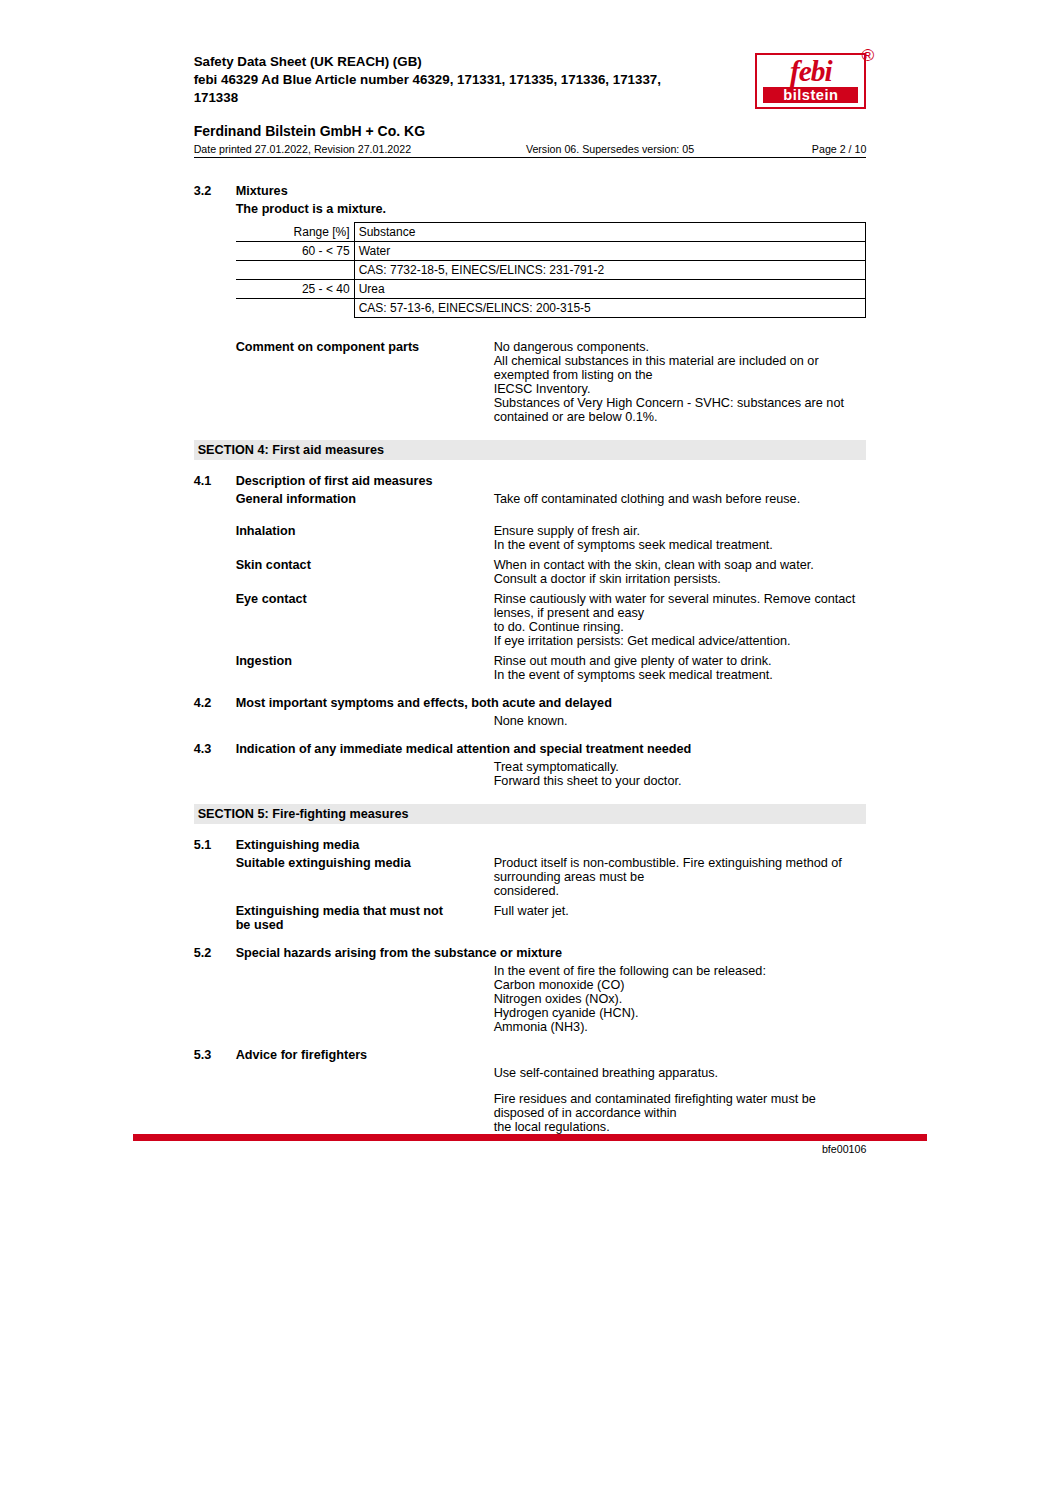Safety Data Sheet (UK REACH) (GB)
febi 46329 Ad Blue Article number 46329, 171331, 171335, 171336, 171337,
171338
®
febi
bilstein
Ferdinand Bilstein GmbH + Co. KG
Date printed 27.01.2022, Revision 27.01.2022
Version 06. Supersedes version: 05
Page 2 / 10
3.2
Mixtures
The product is a mixture.
| Range [%] | Substance |
| 60 - < 75 | Water |
| | CAS: 7732-18-5, EINECS/ELINCS: 231-791-2 |
| 25 - < 40 | Urea |
| | CAS: 57-13-6, EINECS/ELINCS: 200-315-5 |
Comment on component parts
No dangerous components.
All chemical substances in this material are included on or exempted from listing on the
IECSC Inventory.
Substances of Very High Concern - SVHC: substances are not contained or are below 0.1%.
SECTION 4: First aid measures
4.1
Description of first aid measures
General information
Take off contaminated clothing and wash before reuse.
Inhalation
Ensure supply of fresh air.
In the event of symptoms seek medical treatment.
Skin contact
When in contact with the skin, clean with soap and water.
Consult a doctor if skin irritation persists.
Eye contact
Rinse cautiously with water for several minutes. Remove contact lenses, if present and easy
to do. Continue rinsing.
If eye irritation persists: Get medical advice/attention.
Ingestion
Rinse out mouth and give plenty of water to drink.
In the event of symptoms seek medical treatment.
4.2
Most important symptoms and effects, both acute and delayed
None known.
4.3
Indication of any immediate medical attention and special treatment needed
Treat symptomatically.
Forward this sheet to your doctor.
SECTION 5: Fire-fighting measures
5.1
Extinguishing media
Suitable extinguishing media
Product itself is non-combustible. Fire extinguishing method of surrounding areas must be
considered.
Extinguishing media that must not
be used
Full water jet.
5.2
Special hazards arising from the substance or mixture
In the event of fire the following can be released:
Carbon monoxide (CO)
Nitrogen oxides (NOx).
Hydrogen cyanide (HCN).
Ammonia (NH3).
5.3
Advice for firefighters
Use self-contained breathing apparatus.
Fire residues and contaminated firefighting water must be disposed of in accordance within
the local regulations.
bfe00106